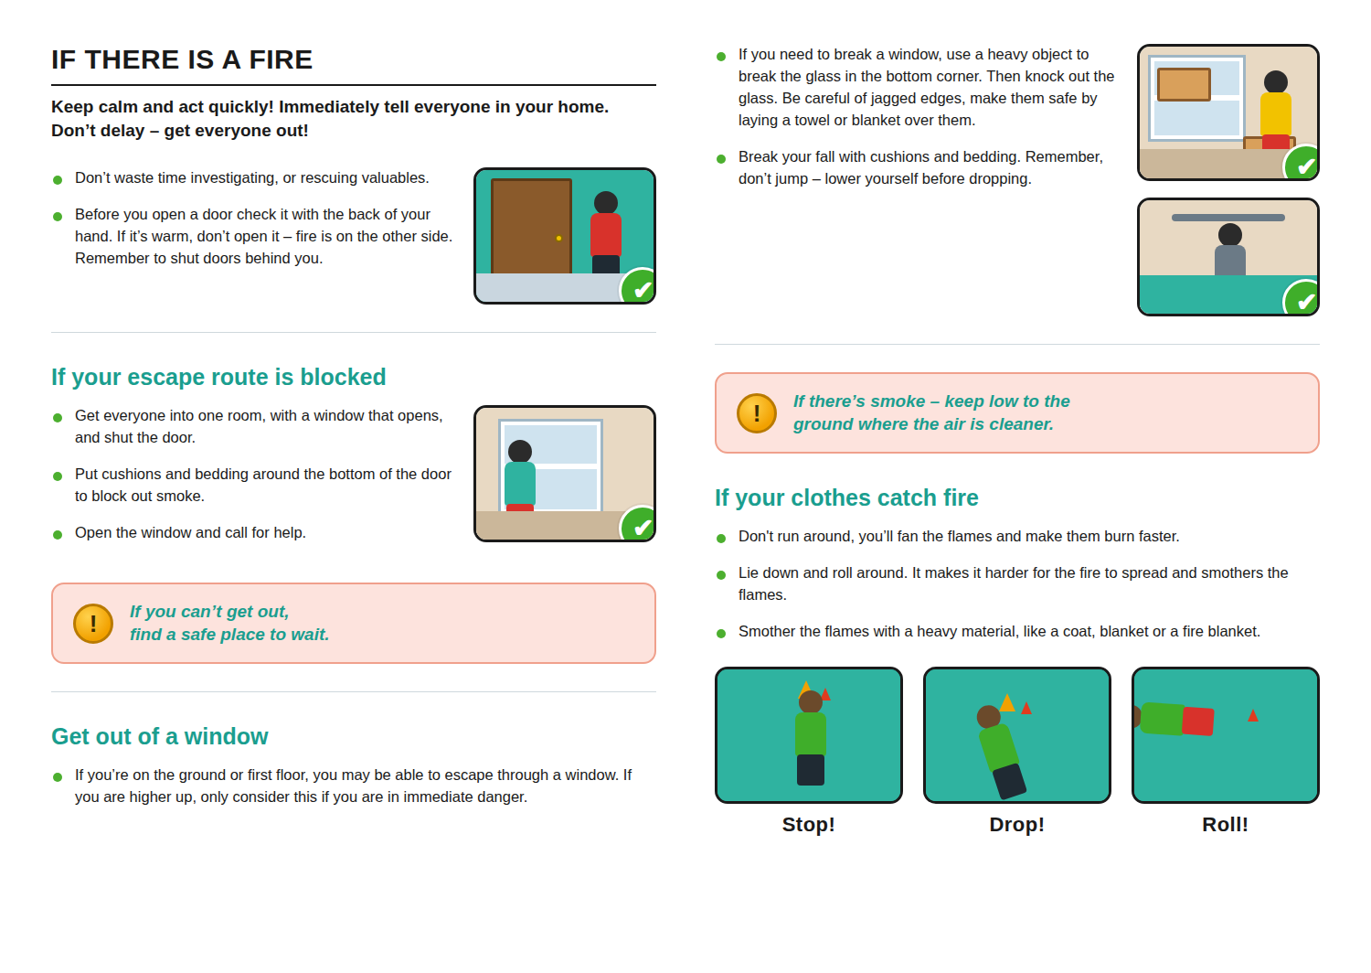If there is a fire
Keep calm and act quickly! Immediately tell everyone in your home. Don’t delay – get everyone out!
Don’t waste time investigating, or rescuing valuables.
Before you open a door check it with the back of your hand. If it’s warm, don’t open it – fire is on the other side. Remember to shut doors behind you.
If your escape route is blocked
Get everyone into one room, with a window that opens, and shut the door.
Put cushions and bedding around the bottom of the door to block out smoke.
Open the window and call for help.
If you can’t get out,
find a safe place to wait.
Get out of a window
If you’re on the ground or first floor, you may be able to escape through a window. If you are higher up, only consider this if you are in immediate danger.
If you need to break a window, use a heavy object to break the glass in the bottom corner. Then knock out the glass. Be careful of jagged edges, make them safe by laying a towel or blanket over them.
Break your fall with cushions and bedding. Remember, don’t jump – lower yourself before dropping.
If there’s smoke – keep low to the
ground where the air is cleaner.
If your clothes catch fire
Don't run around, you’ll fan the flames and make them burn faster.
Lie down and roll around. It makes it harder for the fire to spread and smothers the flames.
Smother the flames with a heavy material, like a coat, blanket or a fire blanket.
Stop!
Drop!
Roll!